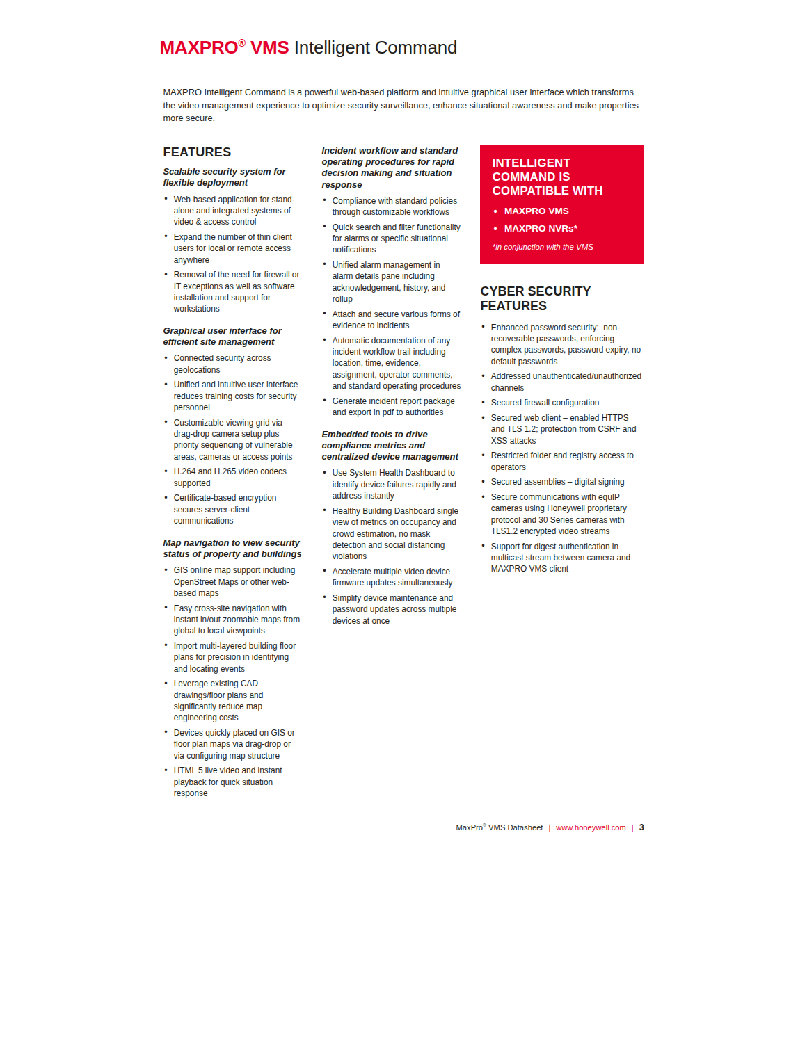MAXPRO® VMS Intelligent Command
MAXPRO Intelligent Command is a powerful web-based platform and intuitive graphical user interface which transforms the video management experience to optimize security surveillance, enhance situational awareness and make properties more secure.
FEATURES
Scalable security system for flexible deployment
Web-based application for stand-alone and integrated systems of video & access control
Expand the number of thin client users for local or remote access anywhere
Removal of the need for firewall or IT exceptions as well as software installation and support for workstations
Graphical user interface for efficient site management
Connected security across geolocations
Unified and intuitive user interface reduces training costs for security personnel
Customizable viewing grid via drag-drop camera setup plus priority sequencing of vulnerable areas, cameras or access points
H.264 and H.265 video codecs supported
Certificate-based encryption secures server-client communications
Map navigation to view security status of property and buildings
GIS online map support including OpenStreet Maps or other web-based maps
Easy cross-site navigation with instant in/out zoomable maps from global to local viewpoints
Import multi-layered building floor plans for precision in identifying and locating events
Leverage existing CAD drawings/floor plans and significantly reduce map engineering costs
Devices quickly placed on GIS or floor plan maps via drag-drop or via configuring map structure
HTML 5 live video and instant playback for quick situation response
Incident workflow and standard operating procedures for rapid decision making and situation response
Compliance with standard policies through customizable workflows
Quick search and filter functionality for alarms or specific situational notifications
Unified alarm management in alarm details pane including acknowledgement, history, and rollup
Attach and secure various forms of evidence to incidents
Automatic documentation of any incident workflow trail including location, time, evidence, assignment, operator comments, and standard operating procedures
Generate incident report package and export in pdf to authorities
Embedded tools to drive compliance metrics and centralized device management
Use System Health Dashboard to identify device failures rapidly and address instantly
Healthy Building Dashboard single view of metrics on occupancy and crowd estimation, no mask detection and social distancing violations
Accelerate multiple video device firmware updates simultaneously
Simplify device maintenance and password updates across multiple devices at once
INTELLIGENT COMMAND IS COMPATIBLE WITH
MAXPRO VMS
MAXPRO NVRs*
*in conjunction with the VMS
CYBER SECURITY FEATURES
Enhanced password security: non-recoverable passwords, enforcing complex passwords, password expiry, no default passwords
Addressed unauthenticated/unauthorized channels
Secured firewall configuration
Secured web client – enabled HTTPS and TLS 1.2; protection from CSRF and XSS attacks
Restricted folder and registry access to operators
Secured assemblies – digital signing
Secure communications with equIP cameras using Honeywell proprietary protocol and 30 Series cameras with TLS1.2 encrypted video streams
Support for digest authentication in multicast stream between camera and MAXPRO VMS client
MaxPro® VMS Datasheet | www.honeywell.com | 3